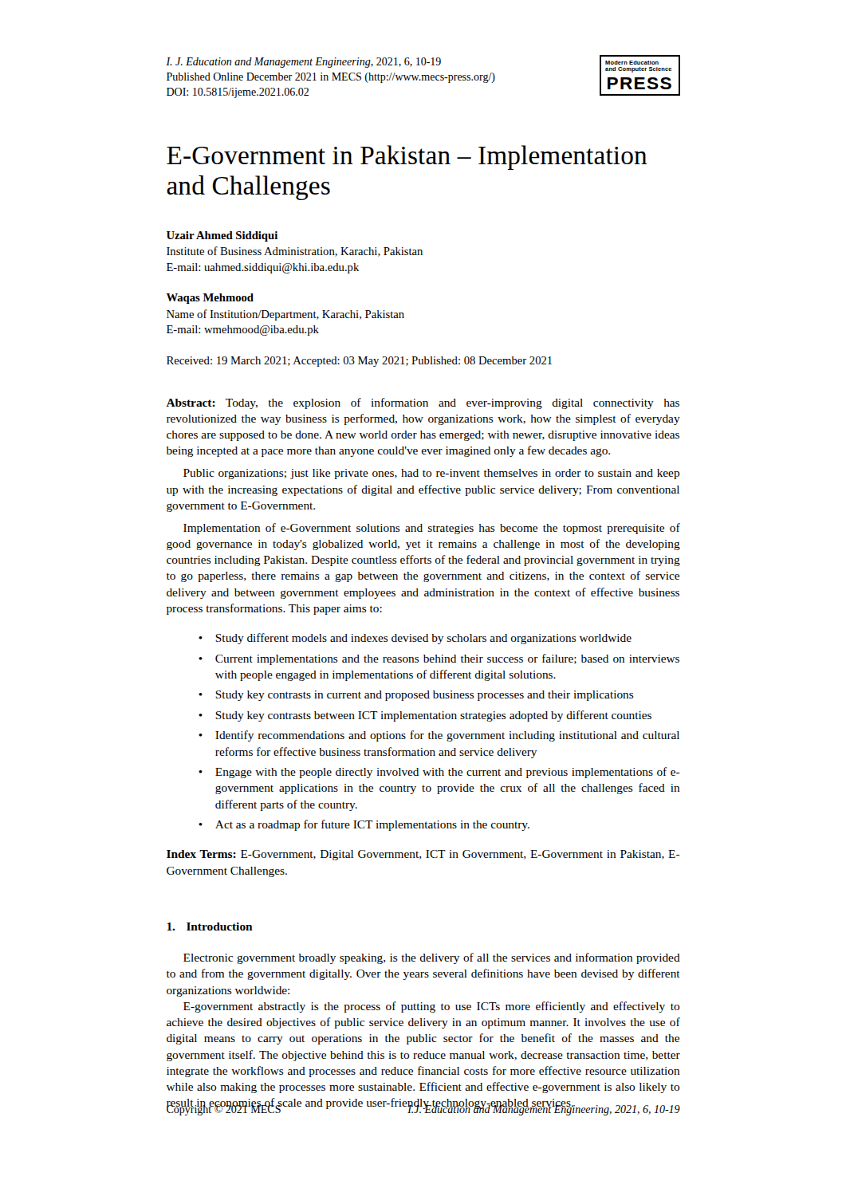I. J. Education and Management Engineering, 2021, 6, 10-19
Published Online December 2021 in MECS (http://www.mecs-press.org/)
DOI: 10.5815/ijeme.2021.06.02
Modern Education
and Computer Science
PRESS
E-Government in Pakistan – Implementation and Challenges
Uzair Ahmed Siddiqui
Institute of Business Administration, Karachi, Pakistan
E-mail: uahmed.siddiqui@khi.iba.edu.pk
Waqas Mehmood
Name of Institution/Department, Karachi, Pakistan
E-mail: wmehmood@iba.edu.pk
Received: 19 March 2021; Accepted: 03 May 2021; Published: 08 December 2021
Abstract: Today, the explosion of information and ever-improving digital connectivity has revolutionized the way business is performed, how organizations work, how the simplest of everyday chores are supposed to be done. A new world order has emerged; with newer, disruptive innovative ideas being incepted at a pace more than anyone could've ever imagined only a few decades ago.
Public organizations; just like private ones, had to re-invent themselves in order to sustain and keep up with the increasing expectations of digital and effective public service delivery; From conventional government to E-Government.
Implementation of e-Government solutions and strategies has become the topmost prerequisite of good governance in today's globalized world, yet it remains a challenge in most of the developing countries including Pakistan. Despite countless efforts of the federal and provincial government in trying to go paperless, there remains a gap between the government and citizens, in the context of service delivery and between government employees and administration in the context of effective business process transformations. This paper aims to:
Study different models and indexes devised by scholars and organizations worldwide
Current implementations and the reasons behind their success or failure; based on interviews with people engaged in implementations of different digital solutions.
Study key contrasts in current and proposed business processes and their implications
Study key contrasts between ICT implementation strategies adopted by different counties
Identify recommendations and options for the government including institutional and cultural reforms for effective business transformation and service delivery
Engage with the people directly involved with the current and previous implementations of e-government applications in the country to provide the crux of all the challenges faced in different parts of the country.
Act as a roadmap for future ICT implementations in the country.
Index Terms: E-Government, Digital Government, ICT in Government, E-Government in Pakistan, E-Government Challenges.
1. Introduction
Electronic government broadly speaking, is the delivery of all the services and information provided to and from the government digitally. Over the years several definitions have been devised by different organizations worldwide:
E-government abstractly is the process of putting to use ICTs more efficiently and effectively to achieve the desired objectives of public service delivery in an optimum manner. It involves the use of digital means to carry out operations in the public sector for the benefit of the masses and the government itself. The objective behind this is to reduce manual work, decrease transaction time, better integrate the workflows and processes and reduce financial costs for more effective resource utilization while also making the processes more sustainable. Efficient and effective e-government is also likely to result in economies of scale and provide user-friendly technology-enabled services.
Copyright © 2021 MECS
I.J. Education and Management Engineering, 2021, 6, 10-19